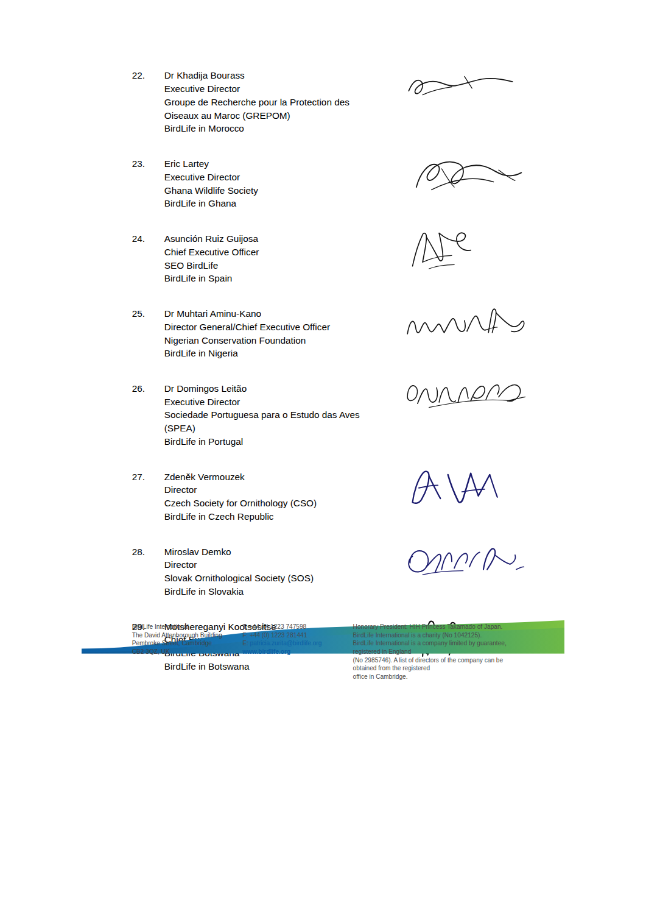22.
Dr Khadija Bourass
Executive Director
Groupe de Recherche pour la Protection des Oiseaux au Maroc (GREPOM)
BirdLife in Morocco
23.
Eric Lartey
Executive Director
Ghana Wildlife Society
BirdLife in Ghana
24.
Asunción Ruiz Guijosa
Chief Executive Officer
SEO BirdLife
BirdLife in Spain
25.
Dr Muhtari Aminu-Kano
Director General/Chief Executive Officer
Nigerian Conservation Foundation
BirdLife in Nigeria
26.
Dr Domingos Leitão
Executive Director
Sociedade Portuguesa para o Estudo das Aves (SPEA)
BirdLife in Portugal
27.
Zdeněk Vermouzek
Director
Czech Society for Ornithology (CSO)
BirdLife in Czech Republic
28.
Miroslav Demko
Director
Slovak Ornithological Society (SOS)
BirdLife in Slovakia
29.
Motshereganyi Kootsositse
Chief Executive Officer
BirdLife Botswana
BirdLife in Botswana
BirdLife International
The David Attenborough Building
Pembroke Street, Cambridge
CB2 3QZ, UK
T: +44 (0) 1223 747598
F: +44 (0) 1223 281441
E: patricia.zurita@birdlife.org
www.birdlife.org
Honorary President: HIH Princess Takamado of Japan.
BirdLife International is a charity (No 1042125).
BirdLife International is a company limited by guarantee, registered in England
(No 2985746). A list of directors of the company can be obtained from the registered
office in Cambridge.